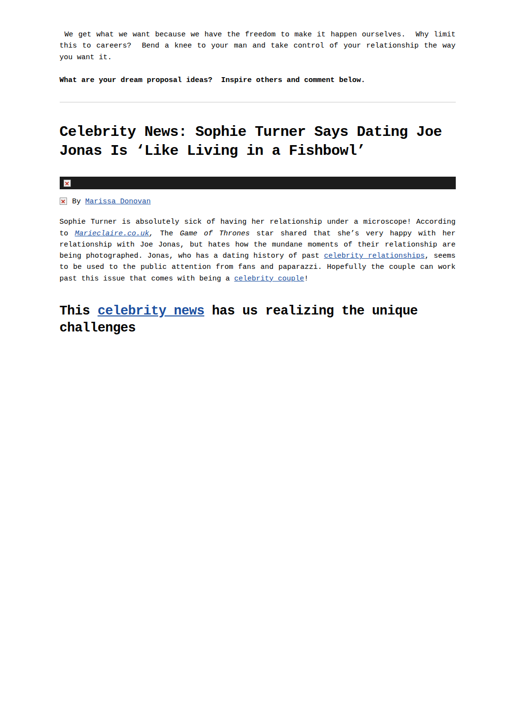We get what we want because we have the freedom to make it happen ourselves. Why limit this to careers? Bend a knee to your man and take control of your relationship the way you want it.
What are your dream proposal ideas? Inspire others and comment below.
Celebrity News: Sophie Turner Says Dating Joe Jonas Is ‘Like Living in a Fishbowl’
By Marissa Donovan
Sophie Turner is absolutely sick of having her relationship under a microscope! According to Marieclaire.co.uk, The Game of Thrones star shared that she’s very happy with her relationship with Joe Jonas, but hates how the mundane moments of their relationship are being photographed. Jonas, who has a dating history of past celebrity relationships, seems to be used to the public attention from fans and paparazzi. Hopefully the couple can work past this issue that comes with being a celebrity couple!
This celebrity news has us realizing the unique challenges